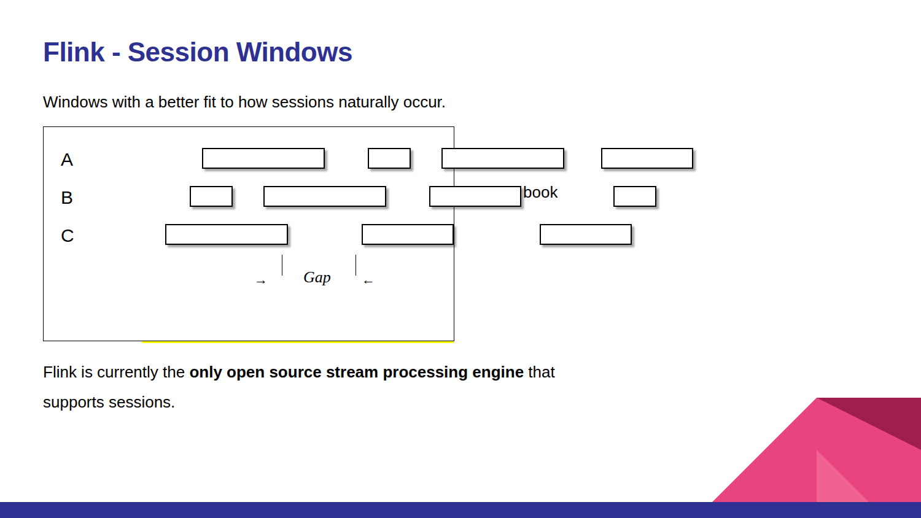Flink - Session Windows
Windows with a better fit to how sessions naturally occur.
A
B
C
→
Gap
←
Source:
Flink book
Flink is currently the only open source stream processing engine that supports sessions.